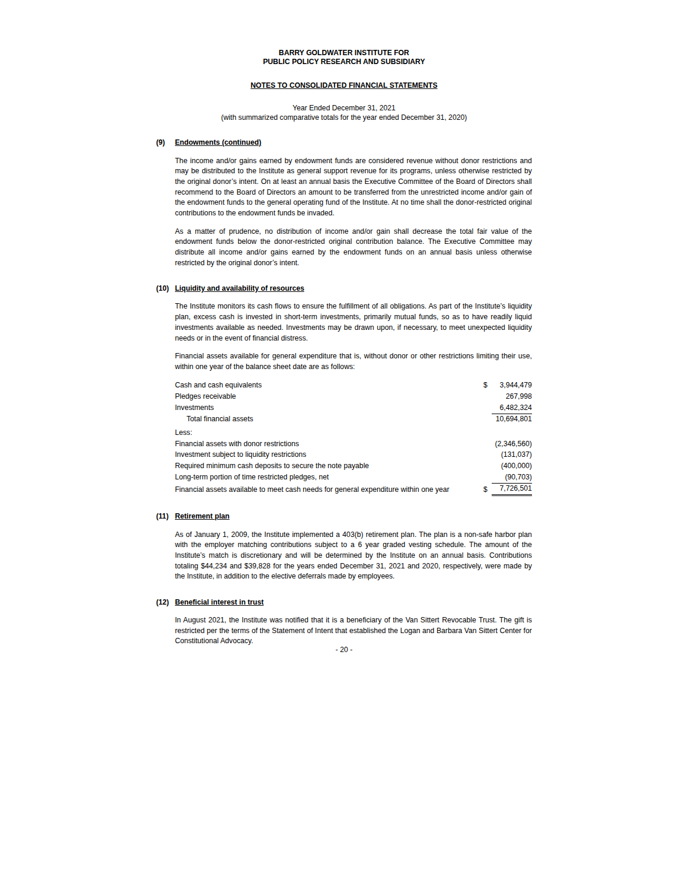BARRY GOLDWATER INSTITUTE FOR PUBLIC POLICY RESEARCH AND SUBSIDIARY
NOTES TO CONSOLIDATED FINANCIAL STATEMENTS
Year Ended December 31, 2021
(with summarized comparative totals for the year ended December 31, 2020)
(9) Endowments (continued)
The income and/or gains earned by endowment funds are considered revenue without donor restrictions and may be distributed to the Institute as general support revenue for its programs, unless otherwise restricted by the original donor’s intent. On at least an annual basis the Executive Committee of the Board of Directors shall recommend to the Board of Directors an amount to be transferred from the unrestricted income and/or gain of the endowment funds to the general operating fund of the Institute. At no time shall the donor-restricted original contributions to the endowment funds be invaded.
As a matter of prudence, no distribution of income and/or gain shall decrease the total fair value of the endowment funds below the donor-restricted original contribution balance. The Executive Committee may distribute all income and/or gains earned by the endowment funds on an annual basis unless otherwise restricted by the original donor’s intent.
(10) Liquidity and availability of resources
The Institute monitors its cash flows to ensure the fulfillment of all obligations. As part of the Institute’s liquidity plan, excess cash is invested in short-term investments, primarily mutual funds, so as to have readily liquid investments available as needed. Investments may be drawn upon, if necessary, to meet unexpected liquidity needs or in the event of financial distress.
Financial assets available for general expenditure that is, without donor or other restrictions limiting their use, within one year of the balance sheet date are as follows:
| Cash and cash equivalents | $ | 3,944,479 |
| Pledges receivable | | 267,998 |
| Investments | | 6,482,324 |
| Total financial assets | | 10,694,801 |
| Less: | | |
| Financial assets with donor restrictions | | (2,346,560) |
| Investment subject to liquidity restrictions | | (131,037) |
| Required minimum cash deposits to secure the note payable | | (400,000) |
| Long-term portion of time restricted pledges, net | | (90,703) |
| Financial assets available to meet cash needs for general expenditure within one year | $ | 7,726,501 |
(11) Retirement plan
As of January 1, 2009, the Institute implemented a 403(b) retirement plan. The plan is a non-safe harbor plan with the employer matching contributions subject to a 6 year graded vesting schedule. The amount of the Institute’s match is discretionary and will be determined by the Institute on an annual basis. Contributions totaling $44,234 and $39,828 for the years ended December 31, 2021 and 2020, respectively, were made by the Institute, in addition to the elective deferrals made by employees.
(12) Beneficial interest in trust
In August 2021, the Institute was notified that it is a beneficiary of the Van Sittert Revocable Trust. The gift is restricted per the terms of the Statement of Intent that established the Logan and Barbara Van Sittert Center for Constitutional Advocacy.
- 20 -